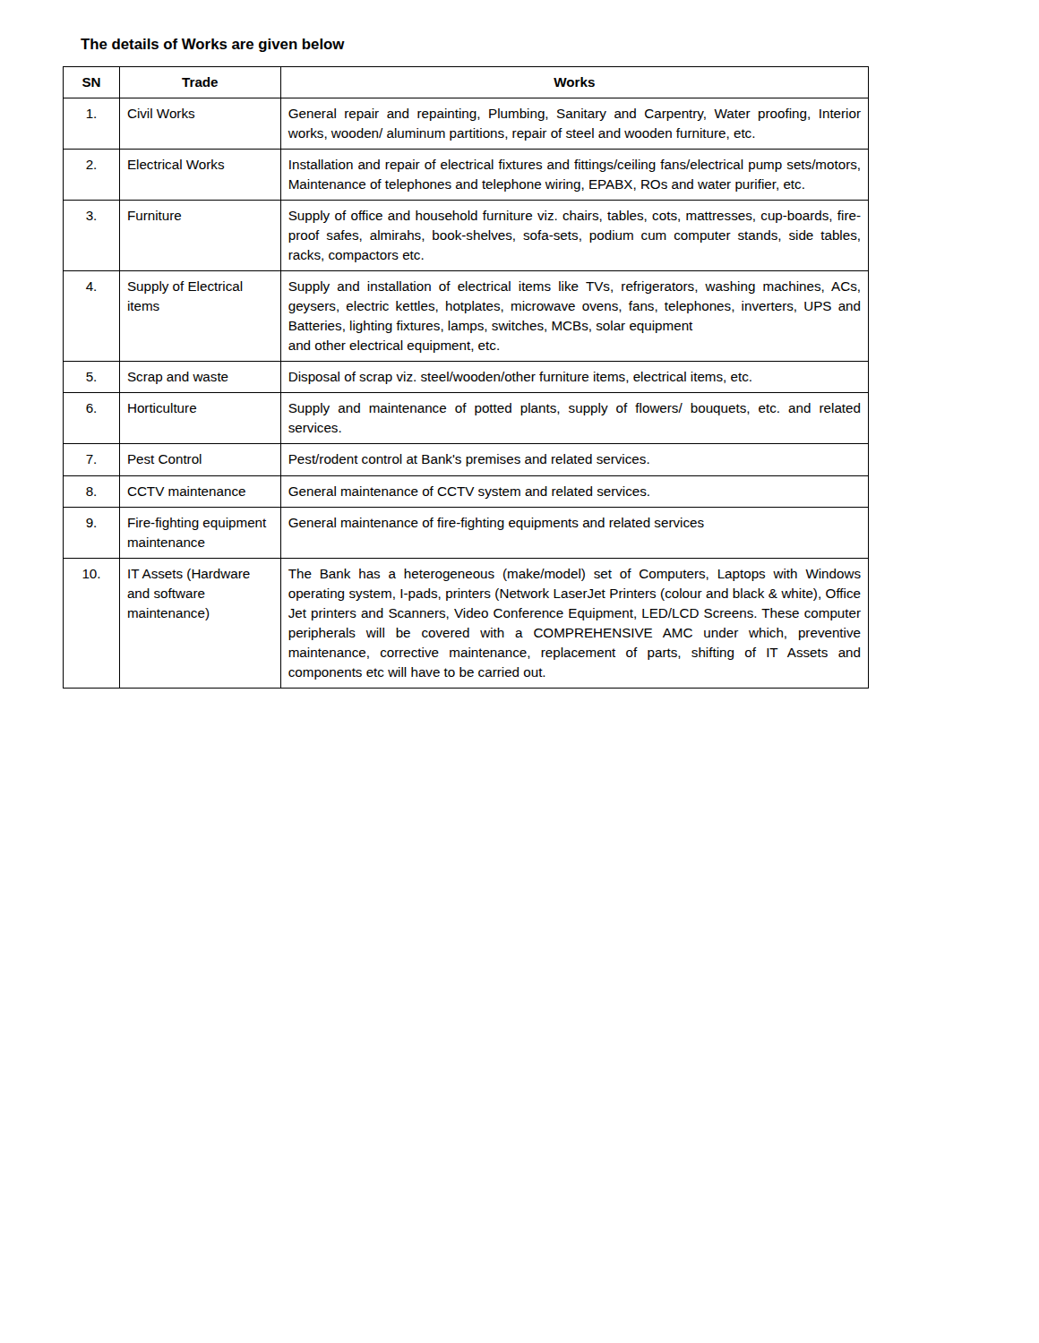The details of Works are given below
| SN | Trade | Works |
| --- | --- | --- |
| 1. | Civil Works | General repair and repainting, Plumbing, Sanitary and Carpentry, Water proofing, Interior works, wooden/ aluminum partitions, repair of steel and wooden furniture, etc. |
| 2. | Electrical Works | Installation and repair of electrical fixtures and fittings/ceiling fans/electrical pump sets/motors, Maintenance of telephones and telephone wiring, EPABX, ROs and water purifier, etc. |
| 3. | Furniture | Supply of office and household furniture viz. chairs, tables, cots, mattresses, cup-boards, fire-proof safes, almirahs, book-shelves, sofa-sets, podium cum computer stands, side tables, racks, compactors etc. |
| 4. | Supply of Electrical items | Supply and installation of electrical items like TVs, refrigerators, washing machines, ACs, geysers, electric kettles, hotplates, microwave ovens, fans, telephones, inverters, UPS and Batteries, lighting fixtures, lamps, switches, MCBs, solar equipment and other electrical equipment, etc. |
| 5. | Scrap and waste | Disposal of scrap viz. steel/wooden/other furniture items, electrical items, etc. |
| 6. | Horticulture | Supply and maintenance of potted plants, supply of flowers/ bouquets, etc. and related services. |
| 7. | Pest Control | Pest/rodent control at Bank's premises and related services. |
| 8. | CCTV maintenance | General maintenance of CCTV system and related services. |
| 9. | Fire-fighting equipment maintenance | General maintenance of fire-fighting equipments and related services |
| 10. | IT Assets (Hardware and software maintenance) | The Bank has a heterogeneous (make/model) set of Computers, Laptops with Windows operating system, I-pads, printers (Network LaserJet Printers (colour and black & white), Office Jet printers and Scanners, Video Conference Equipment, LED/LCD Screens. These computer peripherals will be covered with a COMPREHENSIVE AMC under which, preventive maintenance, corrective maintenance, replacement of parts, shifting of IT Assets and components etc will have to be carried out. |